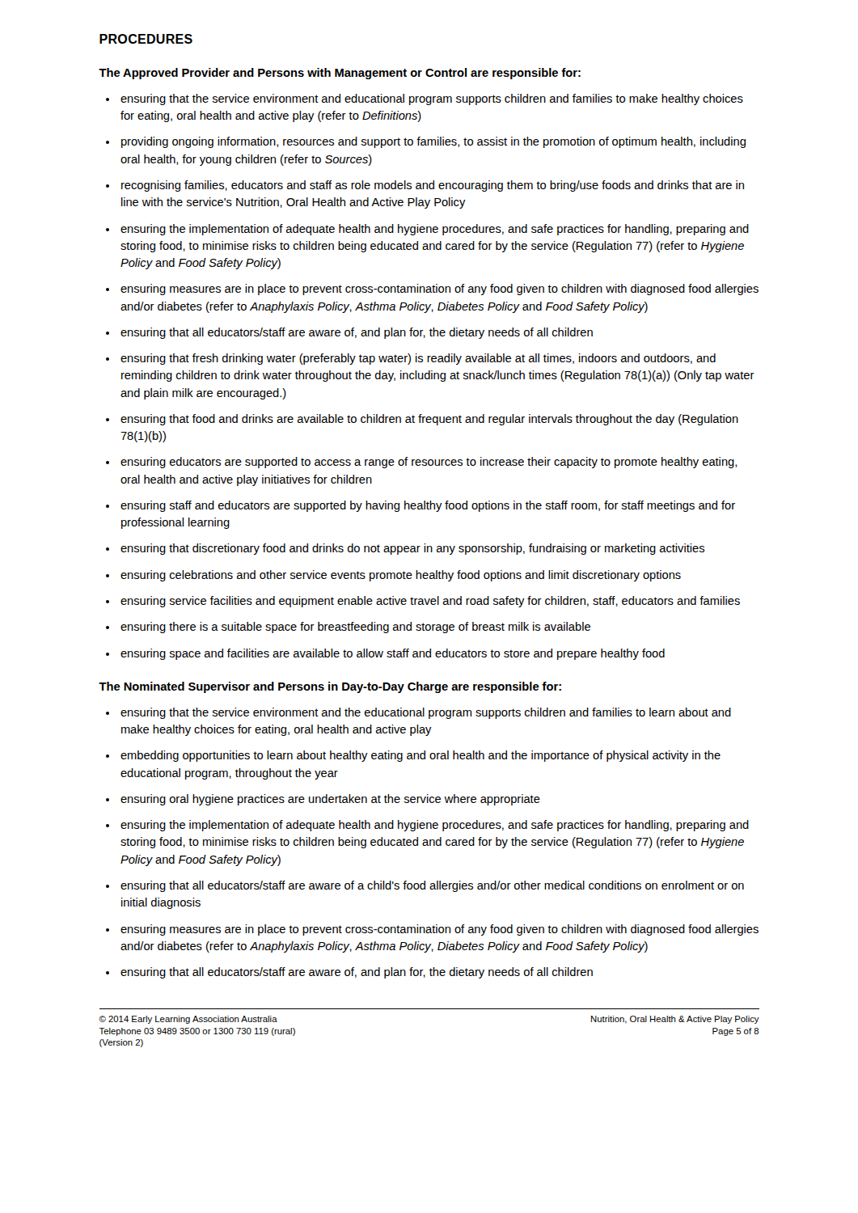PROCEDURES
The Approved Provider and Persons with Management or Control are responsible for:
ensuring that the service environment and educational program supports children and families to make healthy choices for eating, oral health and active play (refer to Definitions)
providing ongoing information, resources and support to families, to assist in the promotion of optimum health, including oral health, for young children (refer to Sources)
recognising families, educators and staff as role models and encouraging them to bring/use foods and drinks that are in line with the service's Nutrition, Oral Health and Active Play Policy
ensuring the implementation of adequate health and hygiene procedures, and safe practices for handling, preparing and storing food, to minimise risks to children being educated and cared for by the service (Regulation 77) (refer to Hygiene Policy and Food Safety Policy)
ensuring measures are in place to prevent cross-contamination of any food given to children with diagnosed food allergies and/or diabetes (refer to Anaphylaxis Policy, Asthma Policy, Diabetes Policy and Food Safety Policy)
ensuring that all educators/staff are aware of, and plan for, the dietary needs of all children
ensuring that fresh drinking water (preferably tap water) is readily available at all times, indoors and outdoors, and reminding children to drink water throughout the day, including at snack/lunch times (Regulation 78(1)(a)) (Only tap water and plain milk are encouraged.)
ensuring that food and drinks are available to children at frequent and regular intervals throughout the day (Regulation 78(1)(b))
ensuring educators are supported to access a range of resources to increase their capacity to promote healthy eating, oral health and active play initiatives for children
ensuring staff and educators are supported by having healthy food options in the staff room, for staff meetings and for professional learning
ensuring that discretionary food and drinks do not appear in any sponsorship, fundraising or marketing activities
ensuring celebrations and other service events promote healthy food options and limit discretionary options
ensuring service facilities and equipment enable active travel and road safety for children, staff, educators and families
ensuring there is a suitable space for breastfeeding and storage of breast milk is available
ensuring space and facilities are available to allow staff and educators to store and prepare healthy food
The Nominated Supervisor and Persons in Day-to-Day Charge are responsible for:
ensuring that the service environment and the educational program supports children and families to learn about and make healthy choices for eating, oral health and active play
embedding opportunities to learn about healthy eating and oral health and the importance of physical activity in the educational program, throughout the year
ensuring oral hygiene practices are undertaken at the service where appropriate
ensuring the implementation of adequate health and hygiene procedures, and safe practices for handling, preparing and storing food, to minimise risks to children being educated and cared for by the service (Regulation 77) (refer to Hygiene Policy and Food Safety Policy)
ensuring that all educators/staff are aware of a child's food allergies and/or other medical conditions on enrolment or on initial diagnosis
ensuring measures are in place to prevent cross-contamination of any food given to children with diagnosed food allergies and/or diabetes (refer to Anaphylaxis Policy, Asthma Policy, Diabetes Policy and Food Safety Policy)
ensuring that all educators/staff are aware of, and plan for, the dietary needs of all children
© 2014 Early Learning Association Australia Telephone 03 9489 3500 or 1300 730 119 (rural) (Version 2)
Nutrition, Oral Health & Active Play Policy Page 5 of 8